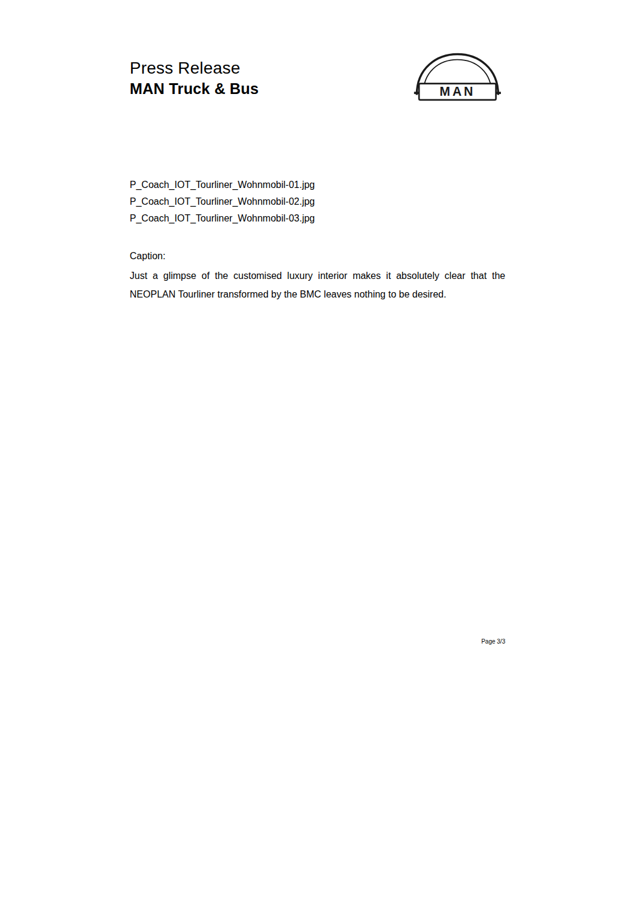Press Release
MAN Truck & Bus
MAN MAN
P_Coach_IOT_Tourliner_Wohnmobil-01.jpg
P_Coach_IOT_Tourliner_Wohnmobil-02.jpg
P_Coach_IOT_Tourliner_Wohnmobil-03.jpg
Caption:
Just a glimpse of the customised luxury interior makes it absolutely clear that the NEOPLAN Tourliner transformed by the BMC leaves nothing to be desired.
Page 3/3